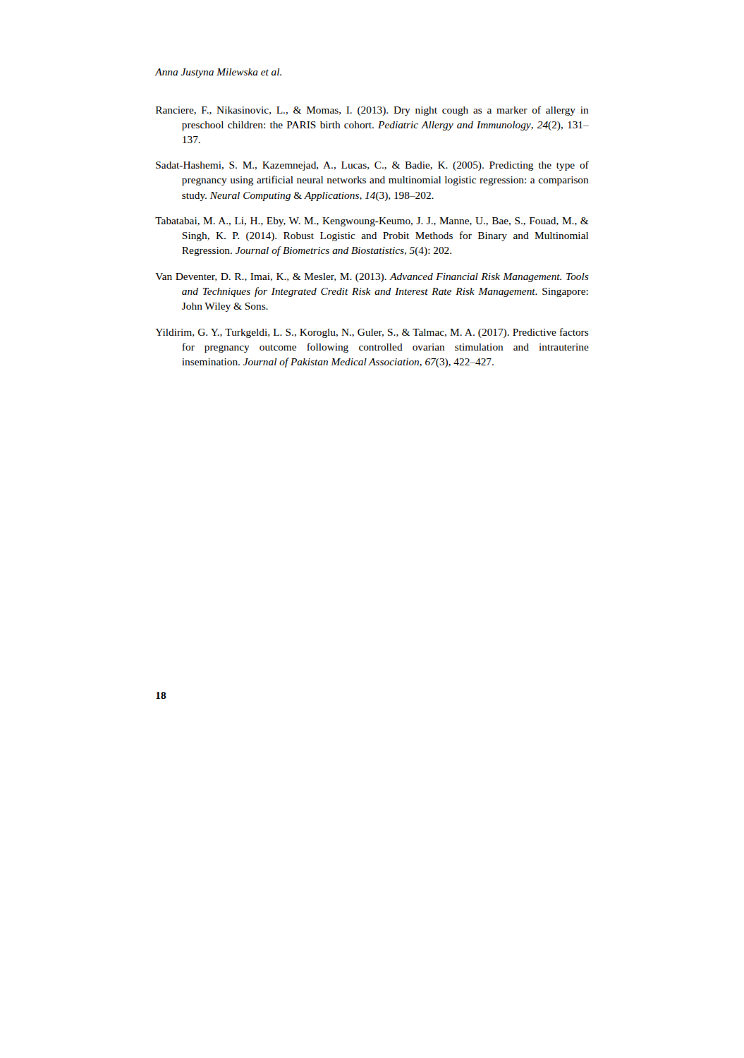Anna Justyna Milewska et al.
Ranciere, F., Nikasinovic, L., & Momas, I. (2013). Dry night cough as a marker of allergy in preschool children: the PARIS birth cohort. Pediatric Allergy and Immunology, 24(2), 131–137.
Sadat-Hashemi, S. M., Kazemnejad, A., Lucas, C., & Badie, K. (2005). Predicting the type of pregnancy using artificial neural networks and multinomial logistic regression: a comparison study. Neural Computing & Applications, 14(3), 198–202.
Tabatabai, M. A., Li, H., Eby, W. M., Kengwoung-Keumo, J. J., Manne, U., Bae, S., Fouad, M., & Singh, K. P. (2014). Robust Logistic and Probit Methods for Binary and Multinomial Regression. Journal of Biometrics and Biostatistics, 5(4): 202.
Van Deventer, D. R., Imai, K., & Mesler, M. (2013). Advanced Financial Risk Management. Tools and Techniques for Integrated Credit Risk and Interest Rate Risk Management. Singapore: John Wiley & Sons.
Yildirim, G. Y., Turkgeldi, L. S., Koroglu, N., Guler, S., & Talmac, M. A. (2017). Predictive factors for pregnancy outcome following controlled ovarian stimulation and intrauterine insemination. Journal of Pakistan Medical Association, 67(3), 422–427.
18